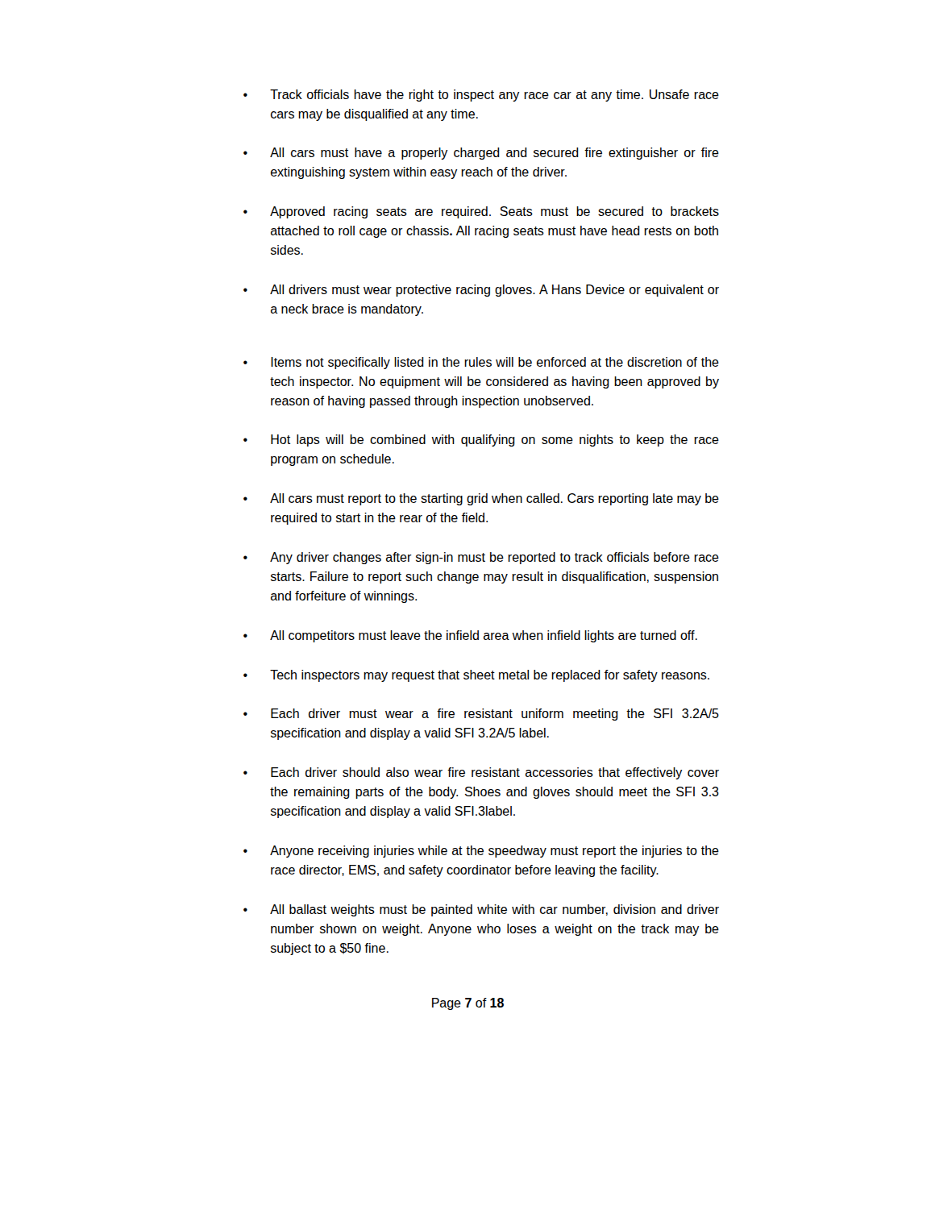Track officials have the right to inspect any race car at any time. Unsafe race cars may be disqualified at any time.
All cars must have a properly charged and secured fire extinguisher or fire extinguishing system within easy reach of the driver.
Approved racing seats are required. Seats must be secured to brackets attached to roll cage or chassis. All racing seats must have head rests on both sides.
All drivers must wear protective racing gloves. A Hans Device or equivalent or a neck brace is mandatory.
Items not specifically listed in the rules will be enforced at the discretion of the tech inspector. No equipment will be considered as having been approved by reason of having passed through inspection unobserved.
Hot laps will be combined with qualifying on some nights to keep the race program on schedule.
All cars must report to the starting grid when called. Cars reporting late may be required to start in the rear of the field.
Any driver changes after sign-in must be reported to track officials before race starts. Failure to report such change may result in disqualification, suspension and forfeiture of winnings.
All competitors must leave the infield area when infield lights are turned off.
Tech inspectors may request that sheet metal be replaced for safety reasons.
Each driver must wear a fire resistant uniform meeting the SFI 3.2A/5 specification and display a valid SFI 3.2A/5 label.
Each driver should also wear fire resistant accessories that effectively cover the remaining parts of the body. Shoes and gloves should meet the SFI 3.3 specification and display a valid SFI.3label.
Anyone receiving injuries while at the speedway must report the injuries to the race director, EMS, and safety coordinator before leaving the facility.
All ballast weights must be painted white with car number, division and driver number shown on weight. Anyone who loses a weight on the track may be subject to a $50 fine.
Page 7 of 18